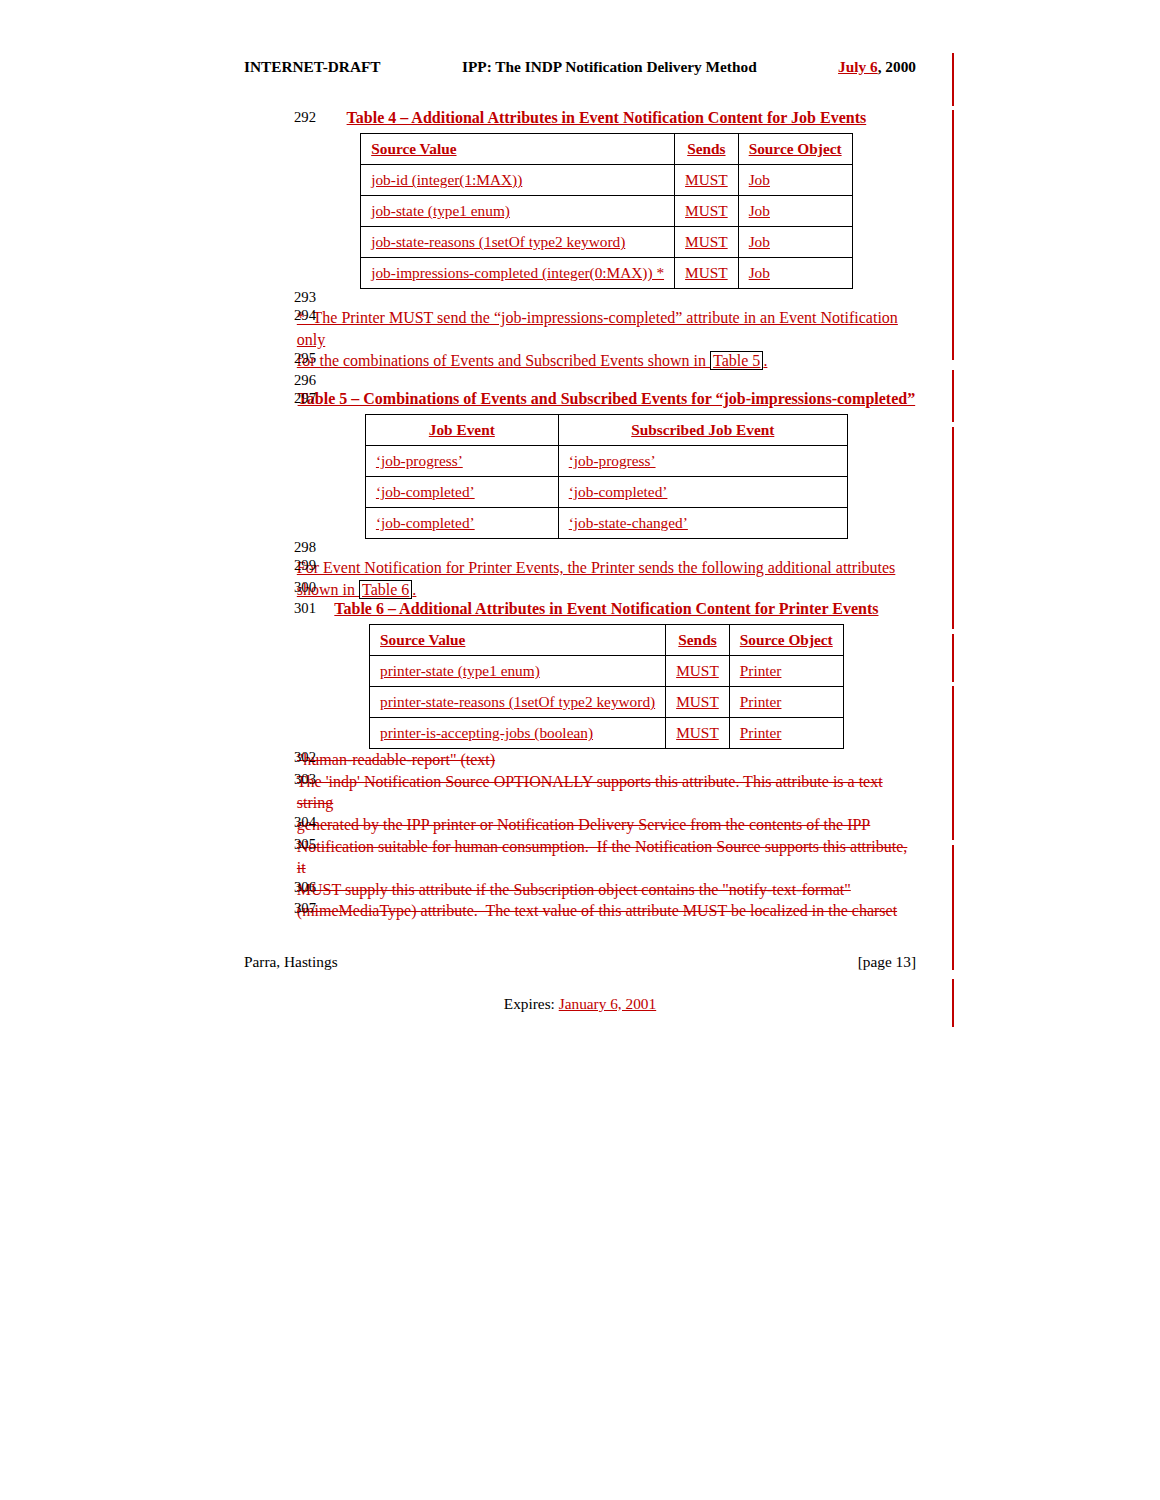INTERNET-DRAFT
IPP: The INDP Notification Delivery Method
July 6, 2000
292
Table 4 – Additional Attributes in Event Notification Content for Job Events
| Source Value | Sends | Source Object |
| --- | --- | --- |
| job-id (integer(1:MAX)) | MUST | Job |
| job-state (type1 enum) | MUST | Job |
| job-state-reasons (1setOf type2 keyword) | MUST | Job |
| job-impressions-completed (integer(0:MAX)) * | MUST | Job |
293
294
* The Printer MUST send the “job-impressions-completed” attribute in an Event Notification only
295
for the combinations of Events and Subscribed Events shown in Table 5.
296
297
Table 5 – Combinations of Events and Subscribed Events for “job-impressions-completed”
| Job Event | Subscribed Job Event |
| --- | --- |
| ‘job-progress’ | ‘job-progress’ |
| ‘job-completed’ | ‘job-completed’ |
| ‘job-completed’ | ‘job-state-changed’ |
298
299
For Event Notification for Printer Events, the Printer sends the following additional attributes
300
shown in Table 6.
301
Table 6 – Additional Attributes in Event Notification Content for Printer Events
| Source Value | Sends | Source Object |
| --- | --- | --- |
| printer-state (type1 enum) | MUST | Printer |
| printer-state-reasons (1setOf type2 keyword) | MUST | Printer |
| printer-is-accepting-jobs (boolean) | MUST | Printer |
302
"human-readable-report" (text)
303
The 'indp' Notification Source OPTIONALLY supports this attribute. This attribute is a text string
304
generated by the IPP printer or Notification Delivery Service from the contents of the IPP
305
Notification suitable for human consumption. If the Notification Source supports this attribute, it
306
MUST supply this attribute if the Subscription object contains the "notify-text-format"
307
(mimeMediaType) attribute. The text value of this attribute MUST be localized in the charset
Parra, Hastings
[page 13]
Expires: January 6, 2001